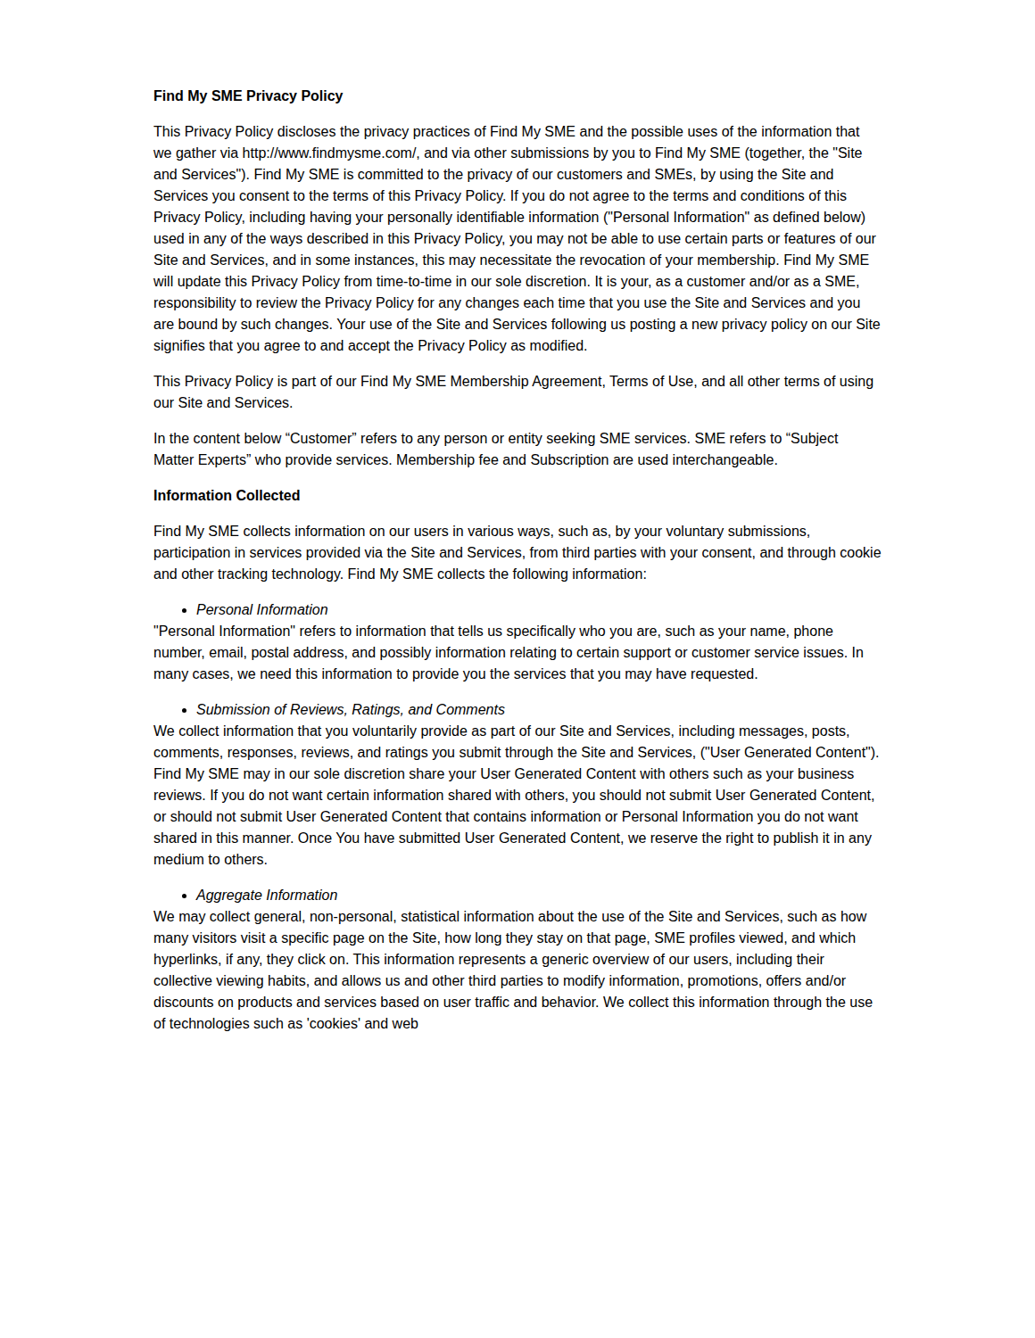Find My SME Privacy Policy
This Privacy Policy discloses the privacy practices of Find My SME and the possible uses of the information that we gather via http://www.findmysme.com/, and via other submissions by you to Find My SME (together, the "Site and Services"). Find My SME is committed to the privacy of our customers and SMEs, by using the Site and Services you consent to the terms of this Privacy Policy. If you do not agree to the terms and conditions of this Privacy Policy, including having your personally identifiable information ("Personal Information" as defined below) used in any of the ways described in this Privacy Policy, you may not be able to use certain parts or features of our Site and Services, and in some instances, this may necessitate the revocation of your membership. Find My SME will update this Privacy Policy from time-to-time in our sole discretion. It is your, as a customer and/or as a SME, responsibility to review the Privacy Policy for any changes each time that you use the Site and Services and you are bound by such changes. Your use of the Site and Services following us posting a new privacy policy on our Site signifies that you agree to and accept the Privacy Policy as modified.
This Privacy Policy is part of our Find My SME Membership Agreement, Terms of Use, and all other terms of using our Site and Services.
In the content below “Customer” refers to any person or entity seeking SME services. SME refers to “Subject Matter Experts” who provide services. Membership fee and Subscription are used interchangeable.
Information Collected
Find My SME collects information on our users in various ways, such as, by your voluntary submissions, participation in services provided via the Site and Services, from third parties with your consent, and through cookie and other tracking technology. Find My SME collects the following information:
Personal Information
"Personal Information" refers to information that tells us specifically who you are, such as your name, phone number, email, postal address, and possibly information relating to certain support or customer service issues. In many cases, we need this information to provide you the services that you may have requested.
Submission of Reviews, Ratings, and Comments
We collect information that you voluntarily provide as part of our Site and Services, including messages, posts, comments, responses, reviews, and ratings you submit through the Site and Services, ("User Generated Content"). Find My SME may in our sole discretion share your User Generated Content with others such as your business reviews. If you do not want certain information shared with others, you should not submit User Generated Content, or should not submit User Generated Content that contains information or Personal Information you do not want shared in this manner. Once You have submitted User Generated Content, we reserve the right to publish it in any medium to others.
Aggregate Information
We may collect general, non-personal, statistical information about the use of the Site and Services, such as how many visitors visit a specific page on the Site, how long they stay on that page, SME profiles viewed, and which hyperlinks, if any, they click on. This information represents a generic overview of our users, including their collective viewing habits, and allows us and other third parties to modify information, promotions, offers and/or discounts on products and services based on user traffic and behavior. We collect this information through the use of technologies such as 'cookies' and web